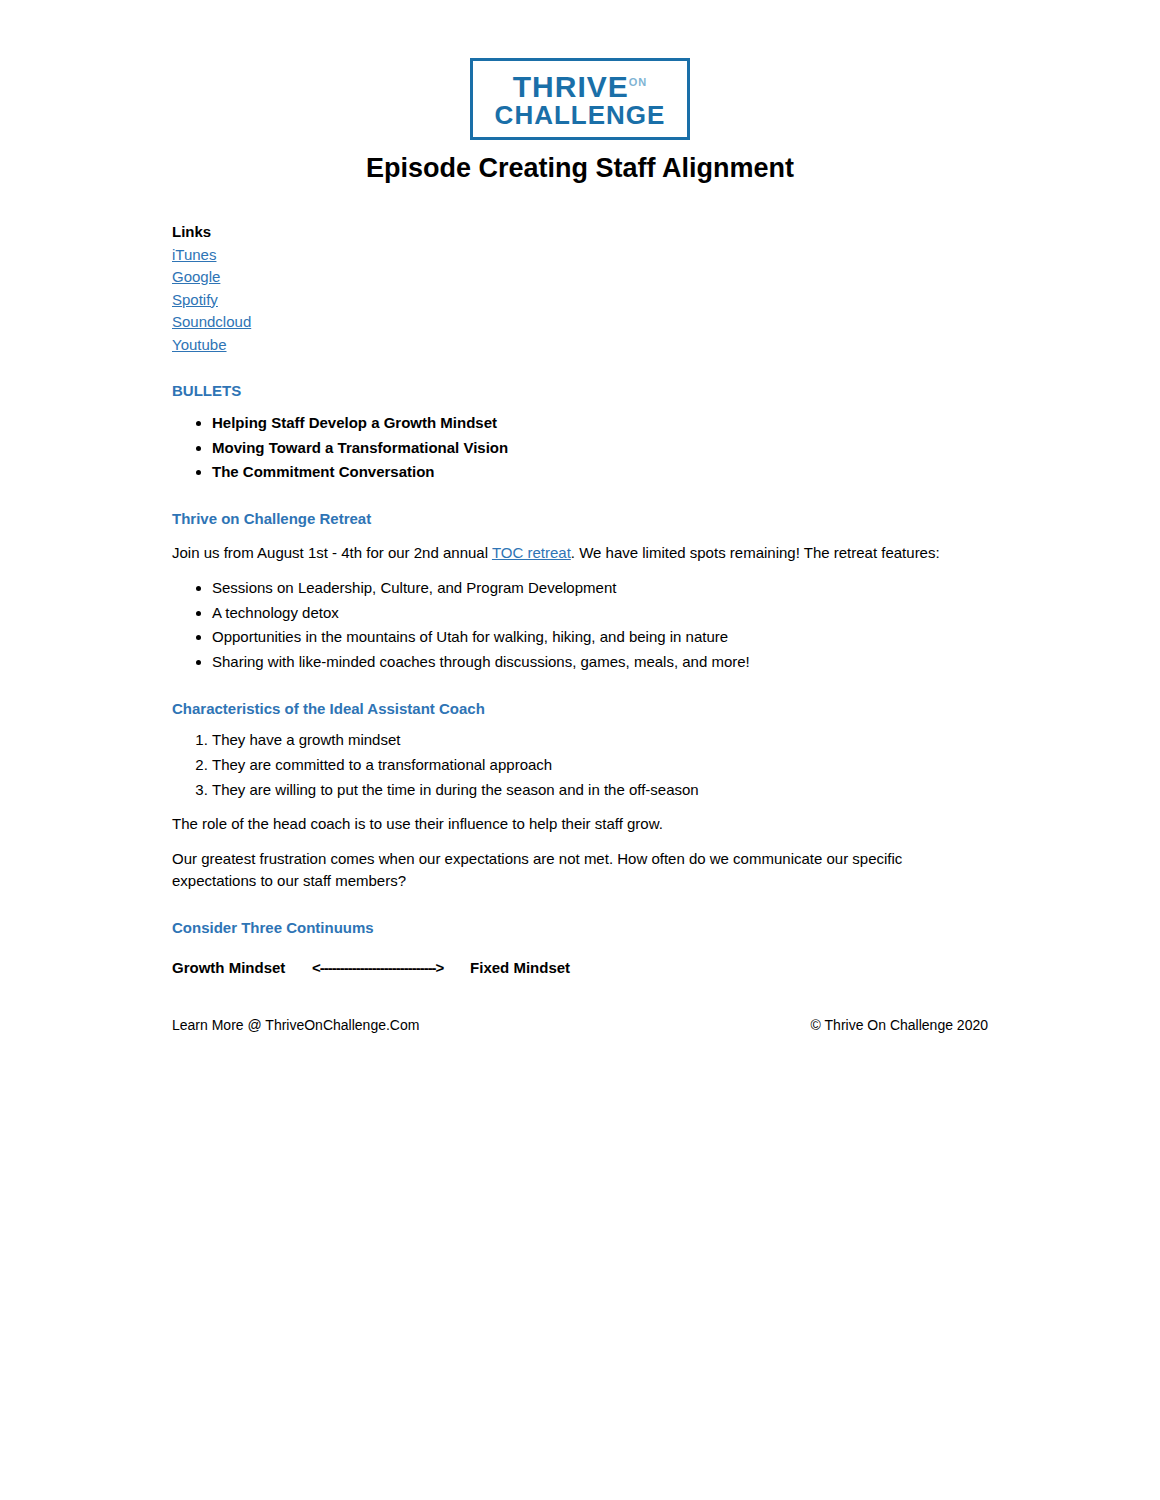THRIVEON
CHALLENGE
Episode Creating Staff Alignment
Links
iTunes Google Spotify Soundcloud Youtube
BULLETS
Helping Staff Develop a Growth Mindset
Moving Toward a Transformational Vision
The Commitment Conversation
Thrive on Challenge Retreat
Join us from August 1st - 4th for our 2nd annual TOC retreat. We have limited spots remaining! The retreat features:
Sessions on Leadership, Culture, and Program Development
A technology detox
Opportunities in the mountains of Utah for walking, hiking, and being in nature
Sharing with like-minded coaches through discussions, games, meals, and more!
Characteristics of the Ideal Assistant Coach
They have a growth mindset
They are committed to a transformational approach
They are willing to put the time in during the season and in the off-season
The role of the head coach is to use their influence to help their staff grow.
Our greatest frustration comes when our expectations are not met. How often do we communicate our specific expectations to our staff members?
Consider Three Continuums
Growth Mindset <-----------------------------> Fixed Mindset
Learn More @ ThriveOnChallenge.Com © Thrive On Challenge 2020